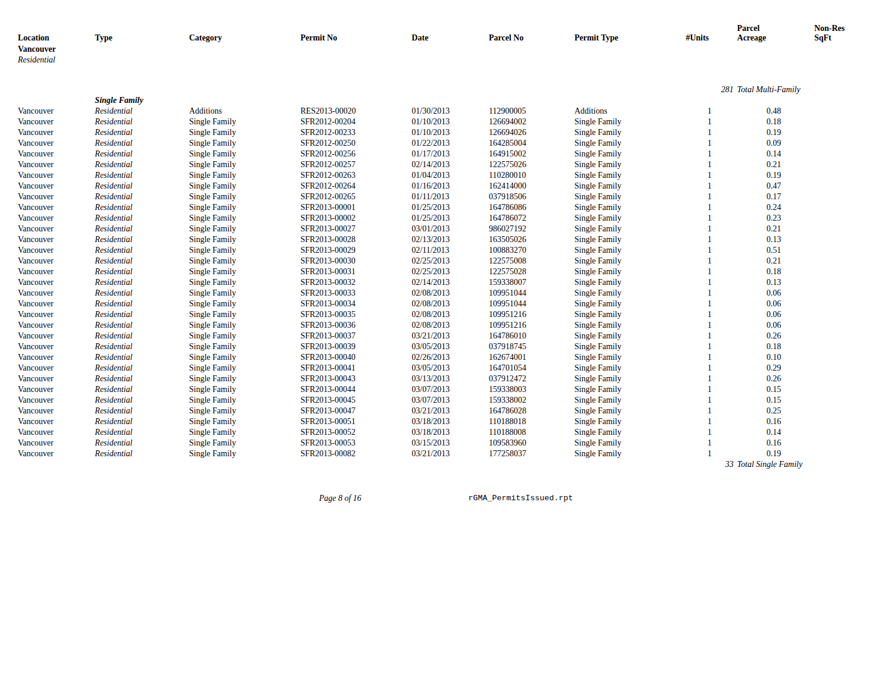| Location | Type | Category | Permit No | Date | Parcel No | Permit Type | #Units | Parcel Acreage | Non-Res SqFt |
| --- | --- | --- | --- | --- | --- | --- | --- | --- | --- |
| Vancouver |
| Residential |
| | 281 | Total Multi-Family |
| | Single Family | |
| Vancouver | Residential | Additions | RES2013-00020 | 01/30/2013 | 112900005 | Additions | 1 | 0.48 | |
| Vancouver | Residential | Single Family | SFR2012-00204 | 01/10/2013 | 126694002 | Single Family | 1 | 0.18 | |
| Vancouver | Residential | Single Family | SFR2012-00233 | 01/10/2013 | 126694026 | Single Family | 1 | 0.19 | |
| Vancouver | Residential | Single Family | SFR2012-00250 | 01/22/2013 | 164285004 | Single Family | 1 | 0.09 | |
| Vancouver | Residential | Single Family | SFR2012-00256 | 01/17/2013 | 164915002 | Single Family | 1 | 0.14 | |
| Vancouver | Residential | Single Family | SFR2012-00257 | 02/14/2013 | 122575026 | Single Family | 1 | 0.21 | |
| Vancouver | Residential | Single Family | SFR2012-00263 | 01/04/2013 | 110280010 | Single Family | 1 | 0.19 | |
| Vancouver | Residential | Single Family | SFR2012-00264 | 01/16/2013 | 162414000 | Single Family | 1 | 0.47 | |
| Vancouver | Residential | Single Family | SFR2012-00265 | 01/11/2013 | 037918506 | Single Family | 1 | 0.17 | |
| Vancouver | Residential | Single Family | SFR2013-00001 | 01/25/2013 | 164786086 | Single Family | 1 | 0.24 | |
| Vancouver | Residential | Single Family | SFR2013-00002 | 01/25/2013 | 164786072 | Single Family | 1 | 0.23 | |
| Vancouver | Residential | Single Family | SFR2013-00027 | 03/01/2013 | 986027192 | Single Family | 1 | 0.21 | |
| Vancouver | Residential | Single Family | SFR2013-00028 | 02/13/2013 | 163505026 | Single Family | 1 | 0.13 | |
| Vancouver | Residential | Single Family | SFR2013-00029 | 02/11/2013 | 100883270 | Single Family | 1 | 0.51 | |
| Vancouver | Residential | Single Family | SFR2013-00030 | 02/25/2013 | 122575008 | Single Family | 1 | 0.21 | |
| Vancouver | Residential | Single Family | SFR2013-00031 | 02/25/2013 | 122575028 | Single Family | 1 | 0.18 | |
| Vancouver | Residential | Single Family | SFR2013-00032 | 02/14/2013 | 159338007 | Single Family | 1 | 0.13 | |
| Vancouver | Residential | Single Family | SFR2013-00033 | 02/08/2013 | 109951044 | Single Family | 1 | 0.06 | |
| Vancouver | Residential | Single Family | SFR2013-00034 | 02/08/2013 | 109951044 | Single Family | 1 | 0.06 | |
| Vancouver | Residential | Single Family | SFR2013-00035 | 02/08/2013 | 109951216 | Single Family | 1 | 0.06 | |
| Vancouver | Residential | Single Family | SFR2013-00036 | 02/08/2013 | 109951216 | Single Family | 1 | 0.06 | |
| Vancouver | Residential | Single Family | SFR2013-00037 | 03/21/2013 | 164786010 | Single Family | 1 | 0.26 | |
| Vancouver | Residential | Single Family | SFR2013-00039 | 03/05/2013 | 037918745 | Single Family | 1 | 0.18 | |
| Vancouver | Residential | Single Family | SFR2013-00040 | 02/26/2013 | 162674001 | Single Family | 1 | 0.10 | |
| Vancouver | Residential | Single Family | SFR2013-00041 | 03/05/2013 | 164701054 | Single Family | 1 | 0.29 | |
| Vancouver | Residential | Single Family | SFR2013-00043 | 03/13/2013 | 037912472 | Single Family | 1 | 0.26 | |
| Vancouver | Residential | Single Family | SFR2013-00044 | 03/07/2013 | 159338003 | Single Family | 1 | 0.15 | |
| Vancouver | Residential | Single Family | SFR2013-00045 | 03/07/2013 | 159338002 | Single Family | 1 | 0.15 | |
| Vancouver | Residential | Single Family | SFR2013-00047 | 03/21/2013 | 164786028 | Single Family | 1 | 0.25 | |
| Vancouver | Residential | Single Family | SFR2013-00051 | 03/18/2013 | 110188018 | Single Family | 1 | 0.16 | |
| Vancouver | Residential | Single Family | SFR2013-00052 | 03/18/2013 | 110188008 | Single Family | 1 | 0.14 | |
| Vancouver | Residential | Single Family | SFR2013-00053 | 03/15/2013 | 109583960 | Single Family | 1 | 0.16 | |
| Vancouver | Residential | Single Family | SFR2013-00082 | 03/21/2013 | 177258037 | Single Family | 1 | 0.19 | |
| | 33 | Total Single Family |
Page 8 of 16 rGMA_PermitsIssued.rpt